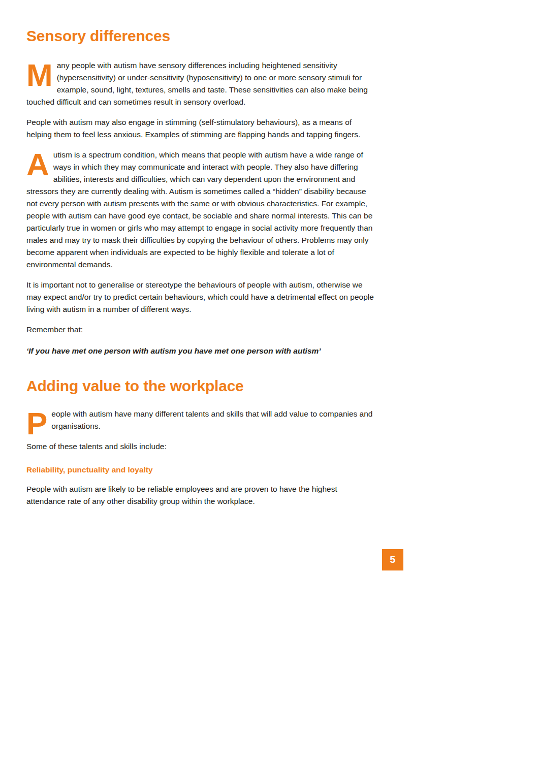Sensory differences
Many people with autism have sensory differences including heightened sensitivity (hypersensitivity) or under-sensitivity (hyposensitivity) to one or more sensory stimuli for example, sound, light, textures, smells and taste. These sensitivities can also make being touched difficult and can sometimes result in sensory overload.
People with autism may also engage in stimming (self-stimulatory behaviours), as a means of helping them to feel less anxious. Examples of stimming are flapping hands and tapping fingers.
Autism is a spectrum condition, which means that people with autism have a wide range of ways in which they may communicate and interact with people. They also have differing abilities, interests and difficulties, which can vary dependent upon the environment and stressors they are currently dealing with. Autism is sometimes called a “hidden” disability because not every person with autism presents with the same or with obvious characteristics. For example, people with autism can have good eye contact, be sociable and share normal interests. This can be particularly true in women or girls who may attempt to engage in social activity more frequently than males and may try to mask their difficulties by copying the behaviour of others. Problems may only become apparent when individuals are expected to be highly flexible and tolerate a lot of environmental demands.
It is important not to generalise or stereotype the behaviours of people with autism, otherwise we may expect and/or try to predict certain behaviours, which could have a detrimental effect on people living with autism in a number of different ways.
Remember that:
‘If you have met one person with autism you have met one person with autism’
Adding value to the workplace
People with autism have many different talents and skills that will add value to companies and organisations.
Some of these talents and skills include:
Reliability, punctuality and loyalty
People with autism are likely to be reliable employees and are proven to have the highest attendance rate of any other disability group within the workplace.
5